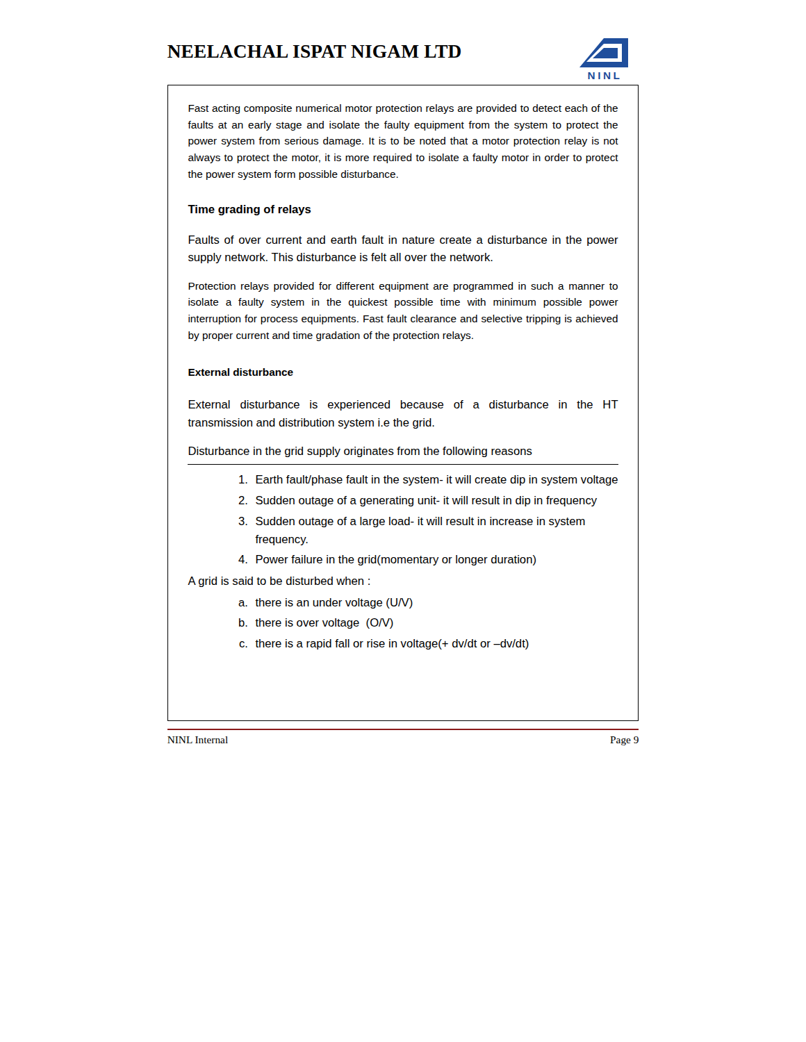NEELACHAL ISPAT NIGAM LTD
NINL
Fast acting composite numerical motor protection relays are provided to detect each of the faults at an early stage and isolate the faulty equipment from the system to protect the power system from serious damage. It is to be noted that a motor protection relay is not always to protect the motor, it is more required to isolate a faulty motor in order to protect the power system form possible disturbance.
Time grading of relays
Faults of over current and earth fault in nature create a disturbance in the power supply network. This disturbance is felt all over the network.
Protection relays provided for different equipment are programmed in such a manner to isolate a faulty system in the quickest possible time with minimum possible power interruption for process equipments. Fast fault clearance and selective tripping is achieved by proper current and time gradation of the protection relays.
External disturbance
External disturbance is experienced because of a disturbance in the HT transmission and distribution system i.e the grid.
Disturbance in the grid supply originates from the following reasons
Earth fault/phase fault in the system- it will create dip in system voltage
Sudden outage of a generating unit- it will result in dip in frequency
Sudden outage of a large load- it will result in increase in system frequency.
Power failure in the grid(momentary or longer duration)
A grid is said to be disturbed when :
there is an under voltage (U/V)
there is over voltage (O/V)
there is a rapid fall or rise in voltage(+ dv/dt or –dv/dt)
NINL Internal Page 9